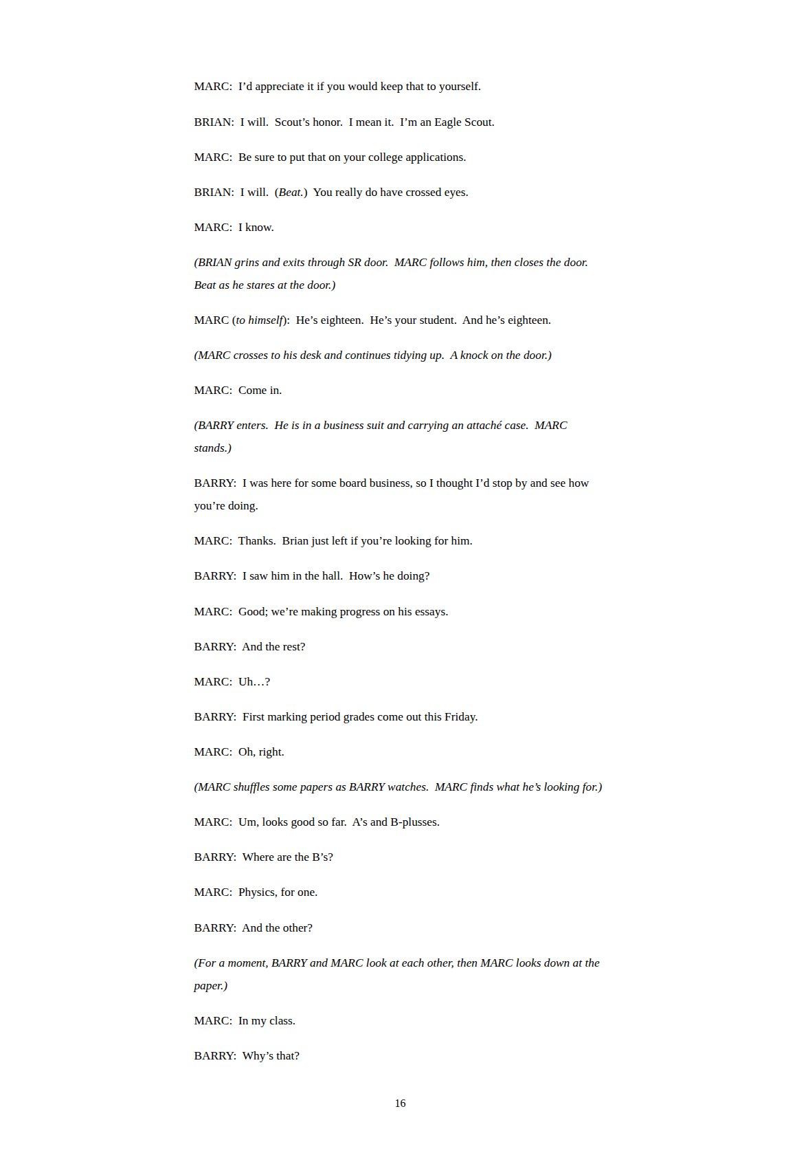MARC: I’d appreciate it if you would keep that to yourself.
BRIAN: I will. Scout’s honor. I mean it. I’m an Eagle Scout.
MARC: Be sure to put that on your college applications.
BRIAN: I will. (Beat.) You really do have crossed eyes.
MARC: I know.
(BRIAN grins and exits through SR door. MARC follows him, then closes the door. Beat as he stares at the door.)
MARC (to himself): He’s eighteen. He’s your student. And he’s eighteen.
(MARC crosses to his desk and continues tidying up. A knock on the door.)
MARC: Come in.
(BARRY enters. He is in a business suit and carrying an attaché case. MARC stands.)
BARRY: I was here for some board business, so I thought I’d stop by and see how you’re doing.
MARC: Thanks. Brian just left if you’re looking for him.
BARRY: I saw him in the hall. How’s he doing?
MARC: Good; we’re making progress on his essays.
BARRY: And the rest?
MARC: Uh…?
BARRY: First marking period grades come out this Friday.
MARC: Oh, right.
(MARC shuffles some papers as BARRY watches. MARC finds what he’s looking for.)
MARC: Um, looks good so far. A’s and B-plusses.
BARRY: Where are the B’s?
MARC: Physics, for one.
BARRY: And the other?
(For a moment, BARRY and MARC look at each other, then MARC looks down at the paper.)
MARC: In my class.
BARRY: Why’s that?
16